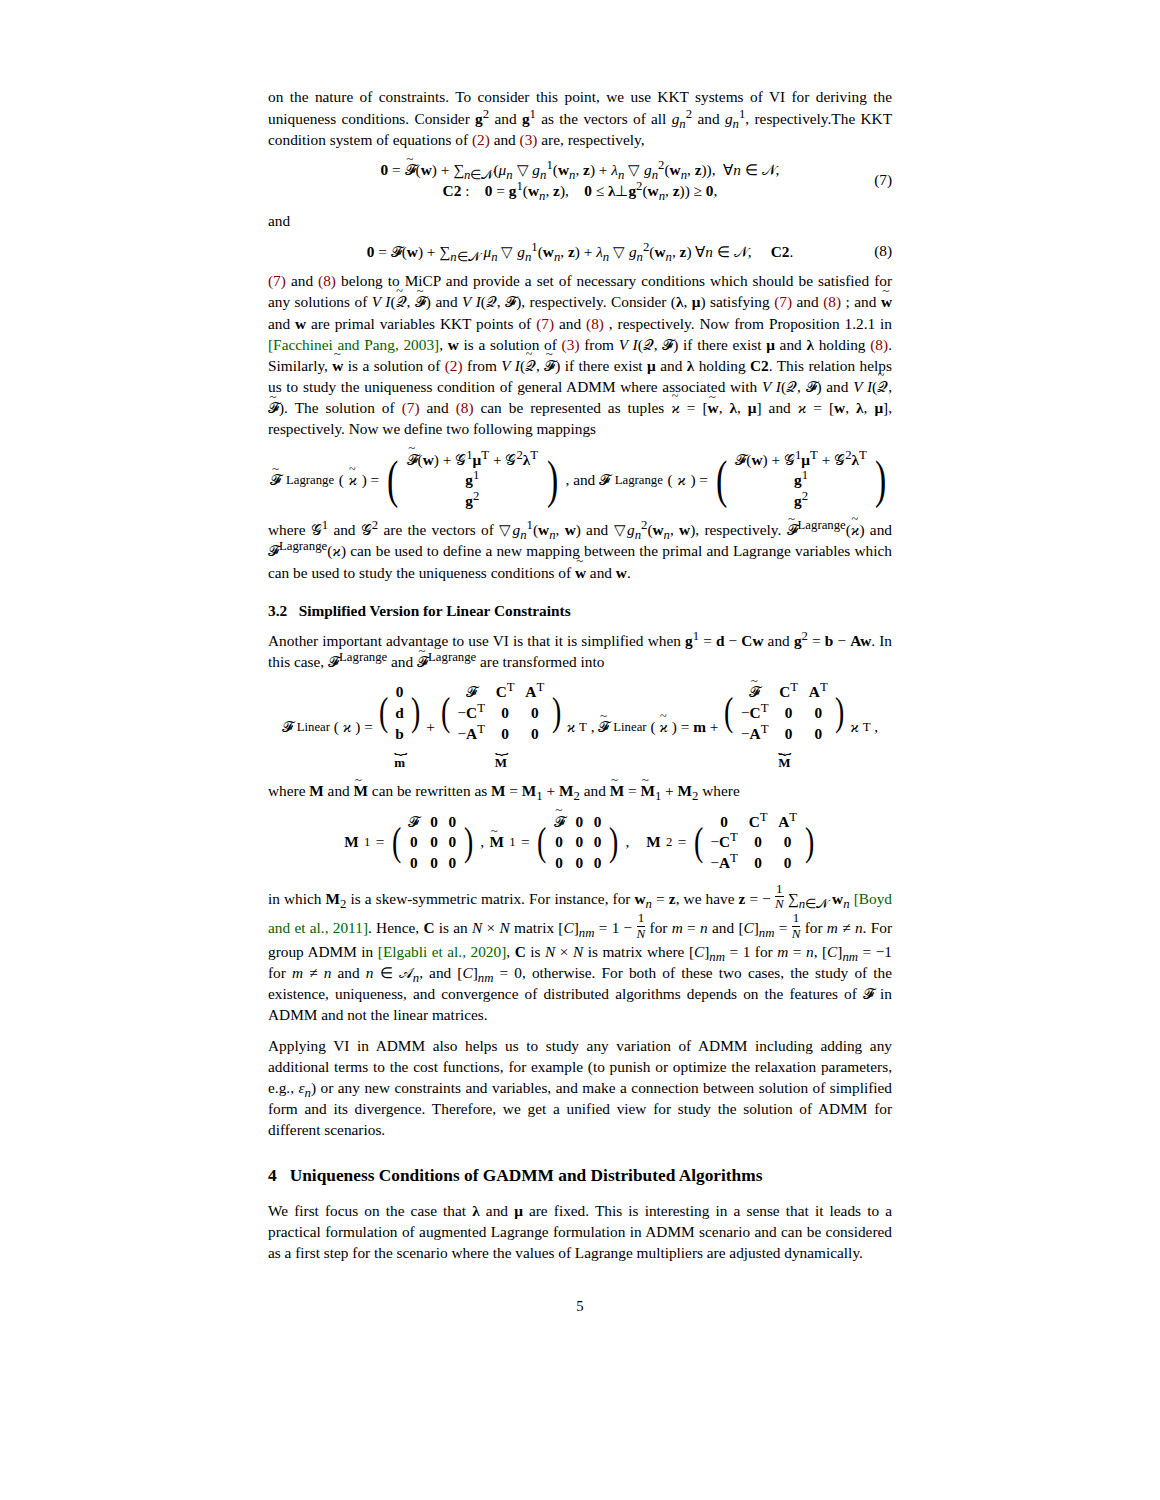on the nature of constraints. To consider this point, we use KKT systems of VI for deriving the uniqueness conditions. Consider g2 and g1 as the vectors of all gn2 and gn1, respectively.The KKT condition system of equations of (2) and (3) are, respectively,
0 = ~𝓕(w) + ∑n∈𝒩(μn ▽ gn1(wn, z) + λn ▽ gn2(wn, z)), ∀n ∈ 𝒩,
C2 : 0 = g1(wn, z), 0 ≤ λ⊥g2(wn, z)) ≥ 0,
(7)
and
0 = 𝓕(w) + ∑n∈𝒩 μn ▽ gn1(wn, z) + λn ▽ gn2(wn, z) ∀n ∈ 𝒩, C2. (8)
(7) and (8) belong to MiCP and provide a set of necessary conditions which should be satisfied for any solutions of V I(~𝒬, ~𝓕) and V I(𝒬, 𝓕), respectively. Consider (λ, μ) satisfying (7) and (8) ; and ~w and w are primal variables KKT points of (7) and (8) , respectively. Now from Proposition 1.2.1 in [Facchinei and Pang, 2003], w is a solution of (3) from V I(𝒬, 𝓕) if there exist μ and λ holding (8). Similarly, ~w is a solution of (2) from V I(~𝒬, ~𝓕) if there exist μ and λ holding C2. This relation helps us to study the uniqueness condition of general ADMM where associated with V I(𝒬, 𝓕) and V I(~𝒬, ~𝓕). The solution of (7) and (8) can be represented as tuples ~ϰ = [~w, λ, μ] and ϰ = [w, λ, μ], respectively. Now we define two following mappings
~𝓕Lagrange(~ϰ) = (
| ~ 𝓕 ( w ) + 𝒢 1 μ T + 𝒢 2 λ T |
| g 1 |
| g 2 |
) , and 𝓕Lagrange(ϰ) = (
| 𝓕( w ) + 𝒢 1 μ T + 𝒢 2 λ T |
| g 1 |
| g 2 |
)
where 𝒢1 and 𝒢2 are the vectors of ▽gn1(wn, w) and ▽gn2(wn, w), respectively. ~𝓕Lagrange(~ϰ) and 𝓕Lagrange(ϰ) can be used to define a new mapping between the primal and Lagrange variables which can be used to study the uniqueness conditions of ~w and w.
3.2 Simplified Version for Linear Constraints
Another important advantage to use VI is that it is simplified when g1 = d − Cw and g2 = b − Aw. In this case, 𝓕Lagrange and ~𝓕Lagrange are transformed into
𝓕Linear(ϰ) = (
| 0 |
| d |
| b |
) ⏟ m + (
| 𝓕 | C T | A T |
| − C T | 0 | 0 |
| − A T | 0 | 0 |
) ⏟ M ϰT, ~𝓕Linear(~ϰ) = m + (
| ~ 𝓕 | C T | A T |
| − C T | 0 | 0 |
| − A T | 0 | 0 |
) ⏟ ~M ϰT,
where M and ~M can be rewritten as M = M1 + M2 and ~M = ~M1 + M2 where
M1 = (
| 𝓕 | 0 | 0 |
| 0 | 0 | 0 |
| 0 | 0 | 0 |
) , ~M1 = (
| ~ 𝓕 | 0 | 0 |
| 0 | 0 | 0 |
| 0 | 0 | 0 |
) , M2 = (
| 0 | C T | A T |
| − C T | 0 | 0 |
| − A T | 0 | 0 |
)
in which M2 is a skew-symmetric matrix. For instance, for wn = z, we have z = − 1 N ∑n∈𝒩 wn [Boyd and et al., 2011]. Hence, C is an N × N matrix [C]nm = 1 − 1 N for m = n and [C]nm = 1 N for m ≠ n. For group ADMM in [Elgabli et al., 2020], C is N × N is matrix where [C]nm = 1 for m = n, [C]nm = −1 for m ≠ n and n ∈ 𝒜n, and [C]nm = 0, otherwise. For both of these two cases, the study of the existence, uniqueness, and convergence of distributed algorithms depends on the features of 𝓕 in ADMM and not the linear matrices.
Applying VI in ADMM also helps us to study any variation of ADMM including adding any additional terms to the cost functions, for example (to punish or optimize the relaxation parameters, e.g., εn) or any new constraints and variables, and make a connection between solution of simplified form and its divergence. Therefore, we get a unified view for study the solution of ADMM for different scenarios.
4 Uniqueness Conditions of GADMM and Distributed Algorithms
We first focus on the case that λ and μ are fixed. This is interesting in a sense that it leads to a practical formulation of augmented Lagrange formulation in ADMM scenario and can be considered as a first step for the scenario where the values of Lagrange multipliers are adjusted dynamically.
5